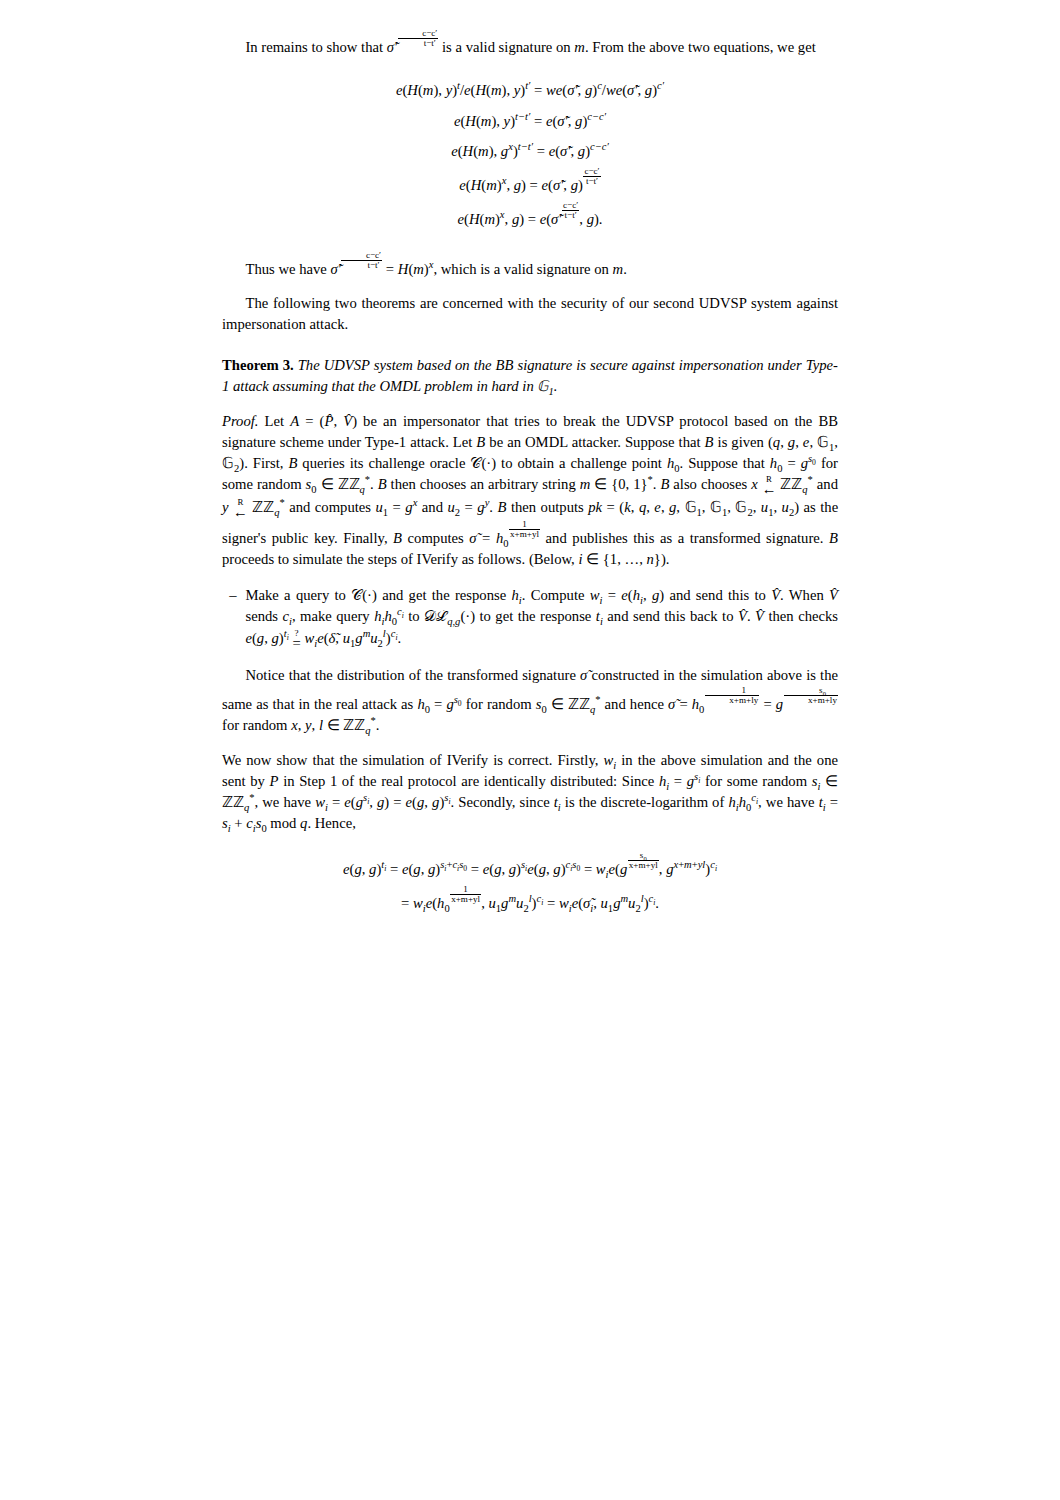In remains to show that σ̃′c−c′t−t′ is a valid signature on m. From the above two equations, we get
e(H(m), y)t/e(H(m), y)t′ = we(σ̃′, g)c/we(σ̃′, g)c′ e(H(m), y)t−t′ = e(σ̃′, g)c−c′ e(H(m), gx)t−t′ = e(σ̃′, g)c−c′ e(H(m)x, g) = e(σ̃′, g)c−c′t−t′ e(H(m)x, g) = e(σ̃′c−c′t−t′, g).
Thus we have σ̃′c−c′t−t′ = H(m)x, which is a valid signature on m.
The following two theorems are concerned with the security of our second UDVSP system against impersonation attack.
Theorem 3. The UDVSP system based on the BB signature is secure against impersonation under Type-1 attack assuming that the OMDL problem in hard in 𝔾1.
Proof. Let A = (P̂, V̂) be an impersonator that tries to break the UDVSP protocol based on the BB signature scheme under Type-1 attack. Let B be an OMDL attacker. Suppose that B is given (q, g, e, 𝔾1, 𝔾2). First, B queries its challenge oracle 𝒞(·) to obtain a challenge point h0. Suppose that h0 = gs0 for some random s0 ∈ ℤℤq*. B then chooses an arbitrary string m ∈ {0, 1}*. B also chooses x R← ℤℤq* and y R← ℤℤq* and computes u1 = gx and u2 = gy. B then outputs pk = (k, q, e, g, 𝔾1, 𝔾1, 𝔾2, u1, u2) as the signer's public key. Finally, B computes σ̃ = h01 x+m+yl and publishes this as a transformed signature. B proceeds to simulate the steps of IVerify as follows. (Below, i ∈ {1, …, n}).
Make a query to 𝒞(·) and get the response hi. Compute wi = e(hi, g) and send this to V̂. When V̂ sends ci, make query hih0ci to 𝒟ℒq,g(·) to get the response ti and send this back to V̂. V̂ then checks e(g, g)ti ?= wie(δ̃, u1gmu2l)ci.
Notice that the distribution of the transformed signature σ̃ constructed in the simulation above is the same as that in the real attack as h0 = gs0 for random s0 ∈ ℤℤq* and hence σ̃ = h01 x+m+ly = gs0 x+m+ly for random x, y, l ∈ ℤℤq*.
We now show that the simulation of IVerify is correct. Firstly, wi in the above simulation and the one sent by P in Step 1 of the real protocol are identically distributed: Since hi = gsi for some random si ∈ ℤℤq*, we have wi = e(gsi, g) = e(g, g)si. Secondly, since ti is the discrete-logarithm of hih0ci, we have ti = si + cis0 mod q. Hence,
e(g, g)ti = e(g, g)si+cis0 = e(g, g)sie(g, g)cis0 = wie(gs0 x+m+yl, gx+m+yl)ci = wie(h01 x+m+yl, u1gmu2l)ci = wie(σ̃i, u1gmu2l)ci.